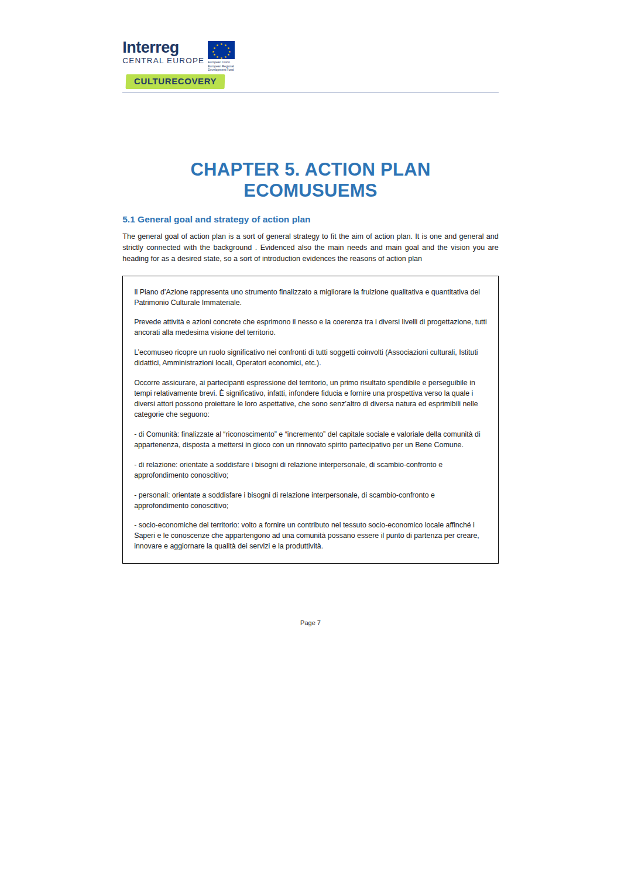Interreg
CENTRAL EUROPE
★ ★ ★ ★ ★ ★ ★ ★ ★ ★ ★ ★
European Union
European Regional
Development Fund
CULTURECOVERY
CHAPTER 5. ACTION PLAN
ECOMUSUEMS
5.1 General goal and strategy of action plan
The general goal of action plan is a sort of general strategy to fit the aim of action plan. It is one and general and strictly connected with the background . Evidenced also the main needs and main goal and the vision you are heading for as a desired state, so a sort of introduction evidences the reasons of action plan
Il Piano d’Azione rappresenta uno strumento finalizzato a migliorare la fruizione qualitativa e quantitativa del Patrimonio Culturale Immateriale.
Prevede attività e azioni concrete che esprimono il nesso e la coerenza tra i diversi livelli di progettazione, tutti ancorati alla medesima visione del territorio.
L’ecomuseo ricopre un ruolo significativo nei confronti di tutti soggetti coinvolti (Associazioni culturali, Istituti didattici, Amministrazioni locali, Operatori economici, etc.).
Occorre assicurare, ai partecipanti espressione del territorio, un primo risultato spendibile e perseguibile in tempi relativamente brevi. È significativo, infatti, infondere fiducia e fornire una prospettiva verso la quale i diversi attori possono proiettare le loro aspettative, che sono senz’altro di diversa natura ed esprimibili nelle categorie che seguono:
- di Comunità: finalizzate al “riconoscimento” e “incremento” del capitale sociale e valoriale della comunità di appartenenza, disposta a mettersi in gioco con un rinnovato spirito partecipativo per un Bene Comune.
- di relazione: orientate a soddisfare i bisogni di relazione interpersonale, di scambio-confronto e approfondimento conoscitivo;
- personali: orientate a soddisfare i bisogni di relazione interpersonale, di scambio-confronto e approfondimento conoscitivo;
- socio-economiche del territorio: volto a fornire un contributo nel tessuto socio-economico locale affinché i Saperi e le conoscenze che appartengono ad una comunità possano essere il punto di partenza per creare, innovare e aggiornare la qualità dei servizi e la produttività.
Page 7